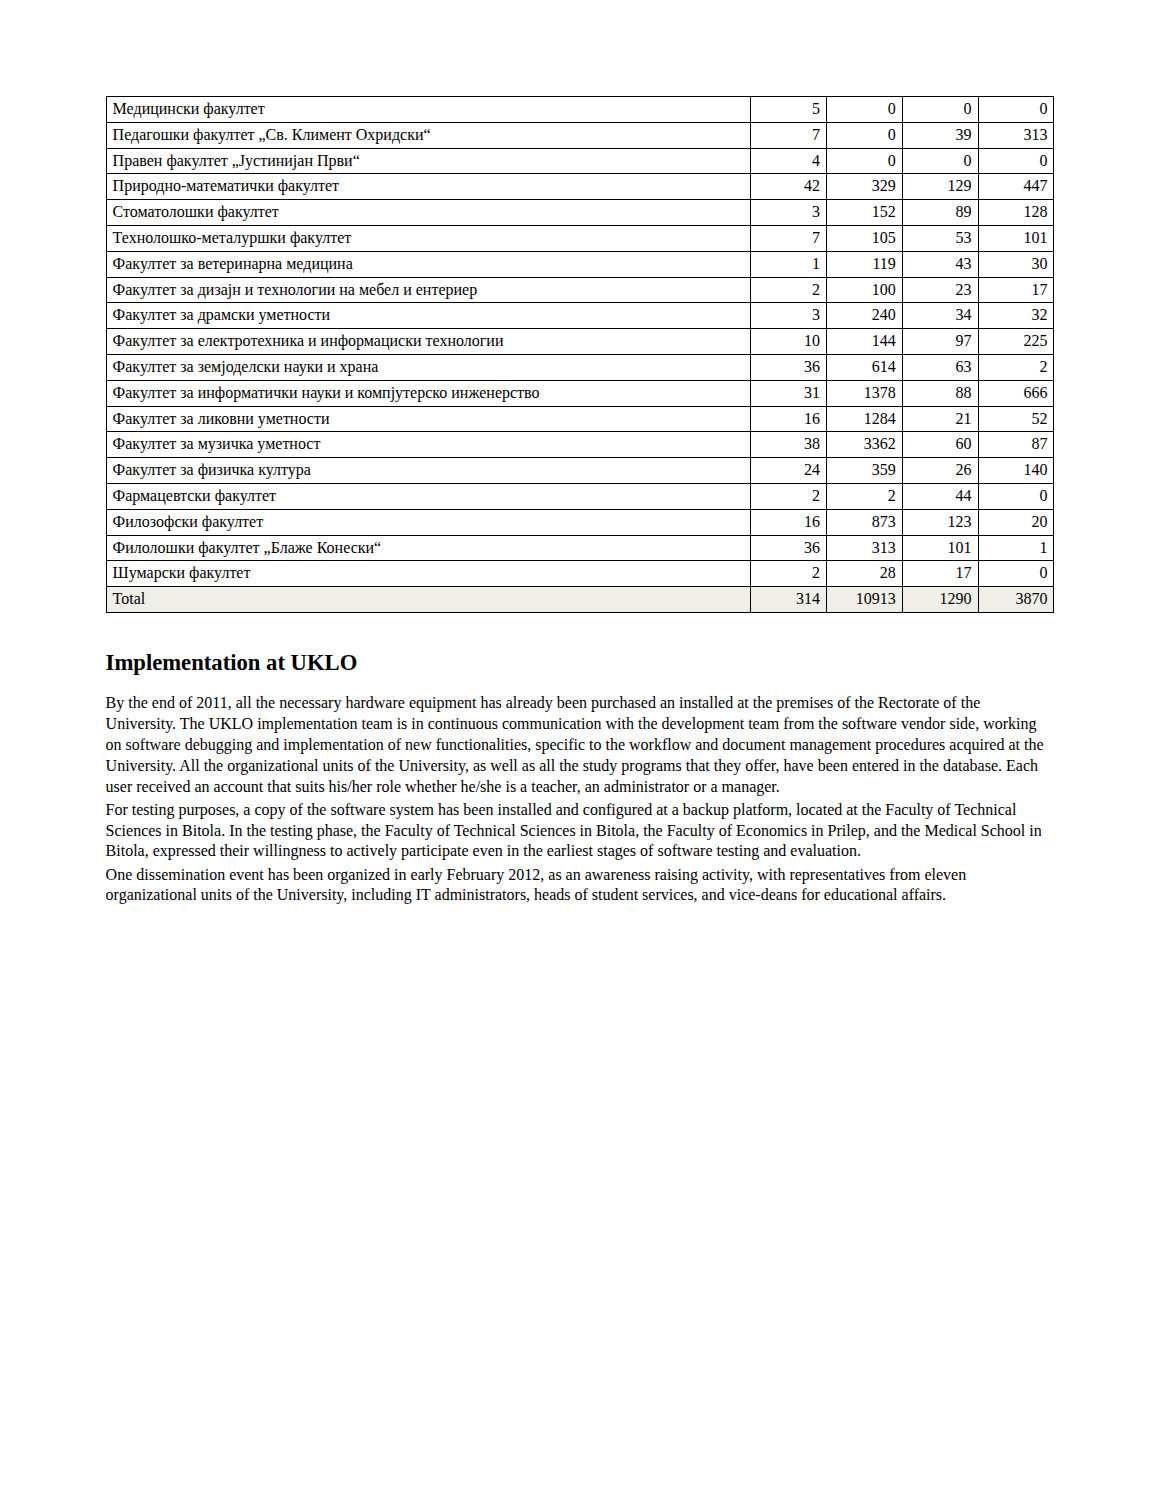| Медицински факултет | 5 | 0 | 0 | 0 |
| Педагошки факултет „Св. Климент Охридски“ | 7 | 0 | 39 | 313 |
| Правен факултет „Јустинијан Први“ | 4 | 0 | 0 | 0 |
| Природно-математички факултет | 42 | 329 | 129 | 447 |
| Стоматолошки факултет | 3 | 152 | 89 | 128 |
| Технолошко-металуршки факултет | 7 | 105 | 53 | 101 |
| Факултет за ветеринарна медицина | 1 | 119 | 43 | 30 |
| Факултет за дизајн и технологии на мебел и ентериер | 2 | 100 | 23 | 17 |
| Факултет за драмски уметности | 3 | 240 | 34 | 32 |
| Факултет за електротехника и информациски технологии | 10 | 144 | 97 | 225 |
| Факултет за земјоделски науки и храна | 36 | 614 | 63 | 2 |
| Факултет за информатички науки и компјутерско инженерство | 31 | 1378 | 88 | 666 |
| Факултет за ликовни уметности | 16 | 1284 | 21 | 52 |
| Факултет за музичка уметност | 38 | 3362 | 60 | 87 |
| Факултет за физичка култура | 24 | 359 | 26 | 140 |
| Фармацевтски факултет | 2 | 2 | 44 | 0 |
| Филозофски факултет | 16 | 873 | 123 | 20 |
| Филолошки факултет „Блаже Конески“ | 36 | 313 | 101 | 1 |
| Шумарски факултет | 2 | 28 | 17 | 0 |
| Total | 314 | 10913 | 1290 | 3870 |
Implementation at UKLO
By the end of 2011, all the necessary hardware equipment has already been purchased an installed at the premises of the Rectorate of the University. The UKLO implementation team is in continuous communication with the development team from the software vendor side, working on software debugging and implementation of new functionalities, specific to the workflow and document management procedures acquired at the University. All the organizational units of the University, as well as all the study programs that they offer, have been entered in the database. Each user received an account that suits his/her role whether he/she is a teacher, an administrator or a manager.
For testing purposes, a copy of the software system has been installed and configured at a backup platform, located at the Faculty of Technical Sciences in Bitola. In the testing phase, the Faculty of Technical Sciences in Bitola, the Faculty of Economics in Prilep, and the Medical School in Bitola, expressed their willingness to actively participate even in the earliest stages of software testing and evaluation.
One dissemination event has been organized in early February 2012, as an awareness raising activity, with representatives from eleven organizational units of the University, including IT administrators, heads of student services, and vice-deans for educational affairs.